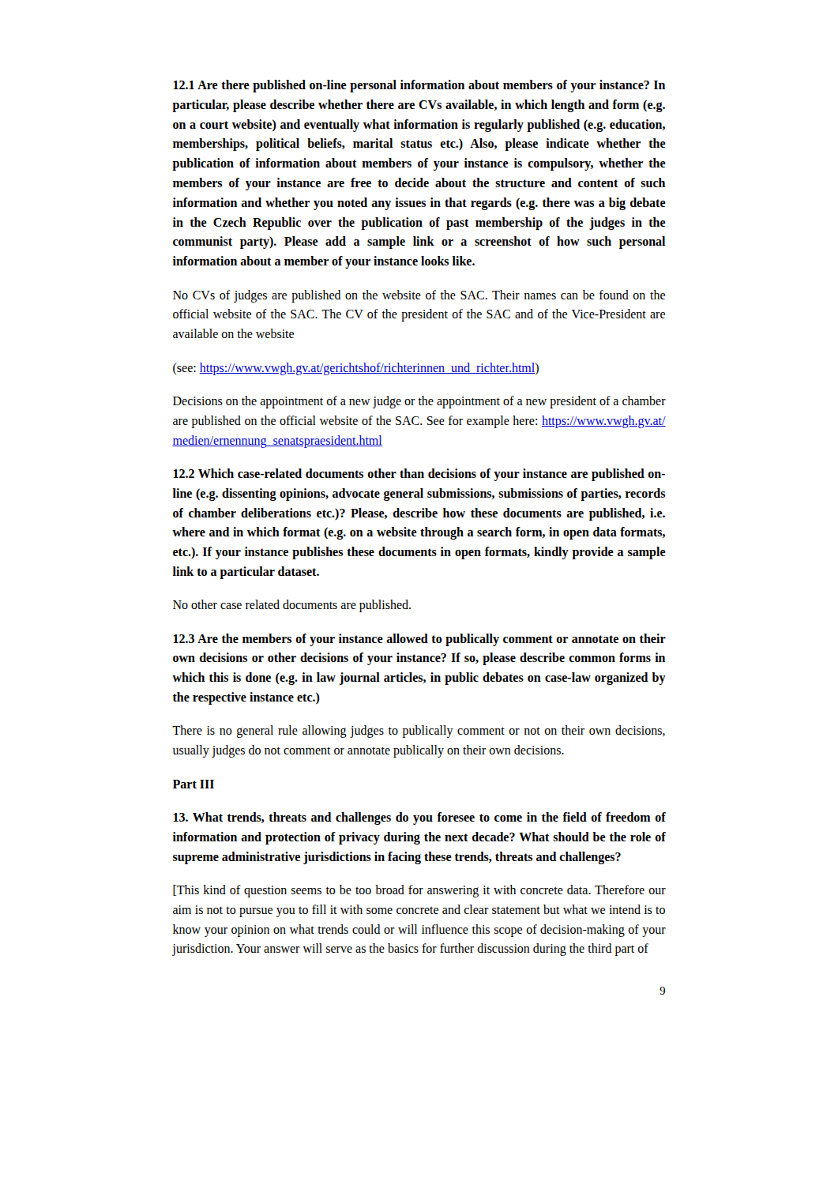12.1 Are there published on-line personal information about members of your instance? In particular, please describe whether there are CVs available, in which length and form (e.g. on a court website) and eventually what information is regularly published (e.g. education, memberships, political beliefs, marital status etc.) Also, please indicate whether the publication of information about members of your instance is compulsory, whether the members of your instance are free to decide about the structure and content of such information and whether you noted any issues in that regards (e.g. there was a big debate in the Czech Republic over the publication of past membership of the judges in the communist party). Please add a sample link or a screenshot of how such personal information about a member of your instance looks like.
No CVs of judges are published on the website of the SAC. Their names can be found on the official website of the SAC. The CV of the president of the SAC and of the Vice-President are available on the website
(see: https://www.vwgh.gv.at/gerichtshof/richterinnen_und_richter.html)
Decisions on the appointment of a new judge or the appointment of a new president of a chamber are published on the official website of the SAC. See for example here: https://www.vwgh.gv.at/medien/ernennung_senatspraesident.html
12.2 Which case-related documents other than decisions of your instance are published on-line (e.g. dissenting opinions, advocate general submissions, submissions of parties, records of chamber deliberations etc.)? Please, describe how these documents are published, i.e. where and in which format (e.g. on a website through a search form, in open data formats, etc.). If your instance publishes these documents in open formats, kindly provide a sample link to a particular dataset.
No other case related documents are published.
12.3 Are the members of your instance allowed to publically comment or annotate on their own decisions or other decisions of your instance? If so, please describe common forms in which this is done (e.g. in law journal articles, in public debates on case-law organized by the respective instance etc.)
There is no general rule allowing judges to publically comment or not on their own decisions, usually judges do not comment or annotate publically on their own decisions.
Part III
13. What trends, threats and challenges do you foresee to come in the field of freedom of information and protection of privacy during the next decade? What should be the role of supreme administrative jurisdictions in facing these trends, threats and challenges?
[This kind of question seems to be too broad for answering it with concrete data. Therefore our aim is not to pursue you to fill it with some concrete and clear statement but what we intend is to know your opinion on what trends could or will influence this scope of decision-making of your jurisdiction. Your answer will serve as the basics for further discussion during the third part of
9